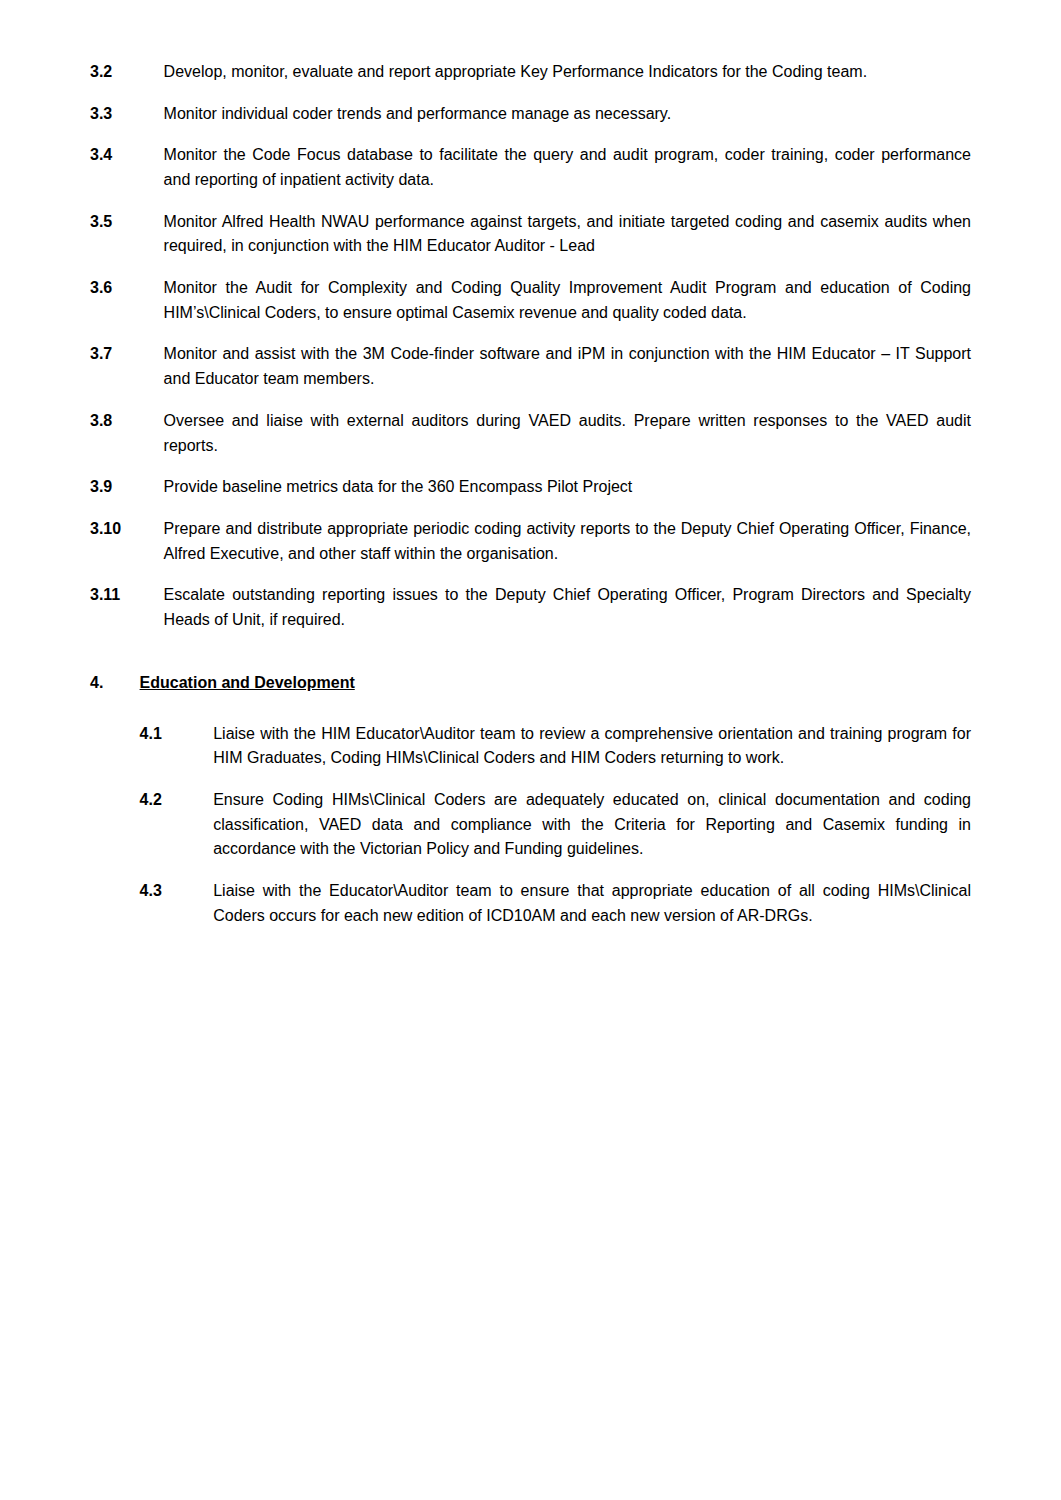3.2 Develop, monitor, evaluate and report appropriate Key Performance Indicators for the Coding team.
3.3 Monitor individual coder trends and performance manage as necessary.
3.4 Monitor the Code Focus database to facilitate the query and audit program, coder training, coder performance and reporting of inpatient activity data.
3.5 Monitor Alfred Health NWAU performance against targets, and initiate targeted coding and casemix audits when required, in conjunction with the HIM Educator Auditor - Lead
3.6 Monitor the Audit for Complexity and Coding Quality Improvement Audit Program and education of Coding HIM’s\Clinical Coders, to ensure optimal Casemix revenue and quality coded data.
3.7 Monitor and assist with the 3M Code-finder software and iPM in conjunction with the HIM Educator – IT Support and Educator team members.
3.8 Oversee and liaise with external auditors during VAED audits. Prepare written responses to the VAED audit reports.
3.9 Provide baseline metrics data for the 360 Encompass Pilot Project
3.10 Prepare and distribute appropriate periodic coding activity reports to the Deputy Chief Operating Officer, Finance, Alfred Executive, and other staff within the organisation.
3.11 Escalate outstanding reporting issues to the Deputy Chief Operating Officer, Program Directors and Specialty Heads of Unit, if required.
4. Education and Development
4.1 Liaise with the HIM Educator\Auditor team to review a comprehensive orientation and training program for HIM Graduates, Coding HIMs\Clinical Coders and HIM Coders returning to work.
4.2 Ensure Coding HIMs\Clinical Coders are adequately educated on, clinical documentation and coding classification, VAED data and compliance with the Criteria for Reporting and Casemix funding in accordance with the Victorian Policy and Funding guidelines.
4.3 Liaise with the Educator\Auditor team to ensure that appropriate education of all coding HIMs\Clinical Coders occurs for each new edition of ICD10AM and each new version of AR-DRGs.